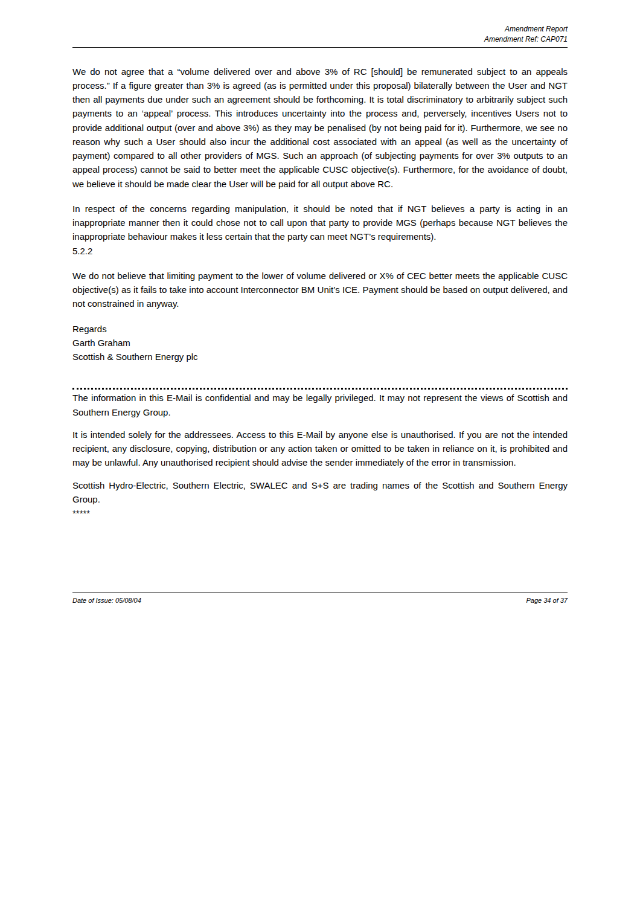Amendment Report
Amendment Ref: CAP071
We do not agree that a “volume delivered over and above 3% of RC [should] be remunerated subject to an appeals process.” If a figure greater than 3% is agreed (as is permitted under this proposal) bilaterally between the User and NGT then all payments due under such an agreement should be forthcoming. It is total discriminatory to arbitrarily subject such payments to an ‘appeal’ process. This introduces uncertainty into the process and, perversely, incentives Users not to provide additional output (over and above 3%) as they may be penalised (by not being paid for it). Furthermore, we see no reason why such a User should also incur the additional cost associated with an appeal (as well as the uncertainty of payment) compared to all other providers of MGS. Such an approach (of subjecting payments for over 3% outputs to an appeal process) cannot be said to better meet the applicable CUSC objective(s). Furthermore, for the avoidance of doubt, we believe it should be made clear the User will be paid for all output above RC.
In respect of the concerns regarding manipulation, it should be noted that if NGT believes a party is acting in an inappropriate manner then it could chose not to call upon that party to provide MGS (perhaps because NGT believes the inappropriate behaviour makes it less certain that the party can meet NGT’s requirements).
5.2.2
We do not believe that limiting payment to the lower of volume delivered or X% of CEC better meets the applicable CUSC objective(s) as it fails to take into account Interconnector BM Unit’s ICE. Payment should be based on output delivered, and not constrained in anyway.
Regards
Garth Graham
Scottish & Southern Energy plc
The information in this E-Mail is confidential and may be legally privileged. It may not represent the views of Scottish and Southern Energy Group.
It is intended solely for the addressees. Access to this E-Mail by anyone else is unauthorised. If you are not the intended recipient, any disclosure, copying, distribution or any action taken or omitted to be taken in reliance on it, is prohibited and may be unlawful. Any unauthorised recipient should advise the sender immediately of the error in transmission.
Scottish Hydro-Electric, Southern Electric, SWALEC and S+S are trading names of the Scottish and Southern Energy Group.
*****
Date of Issue: 05/08/04 Page 34 of 37